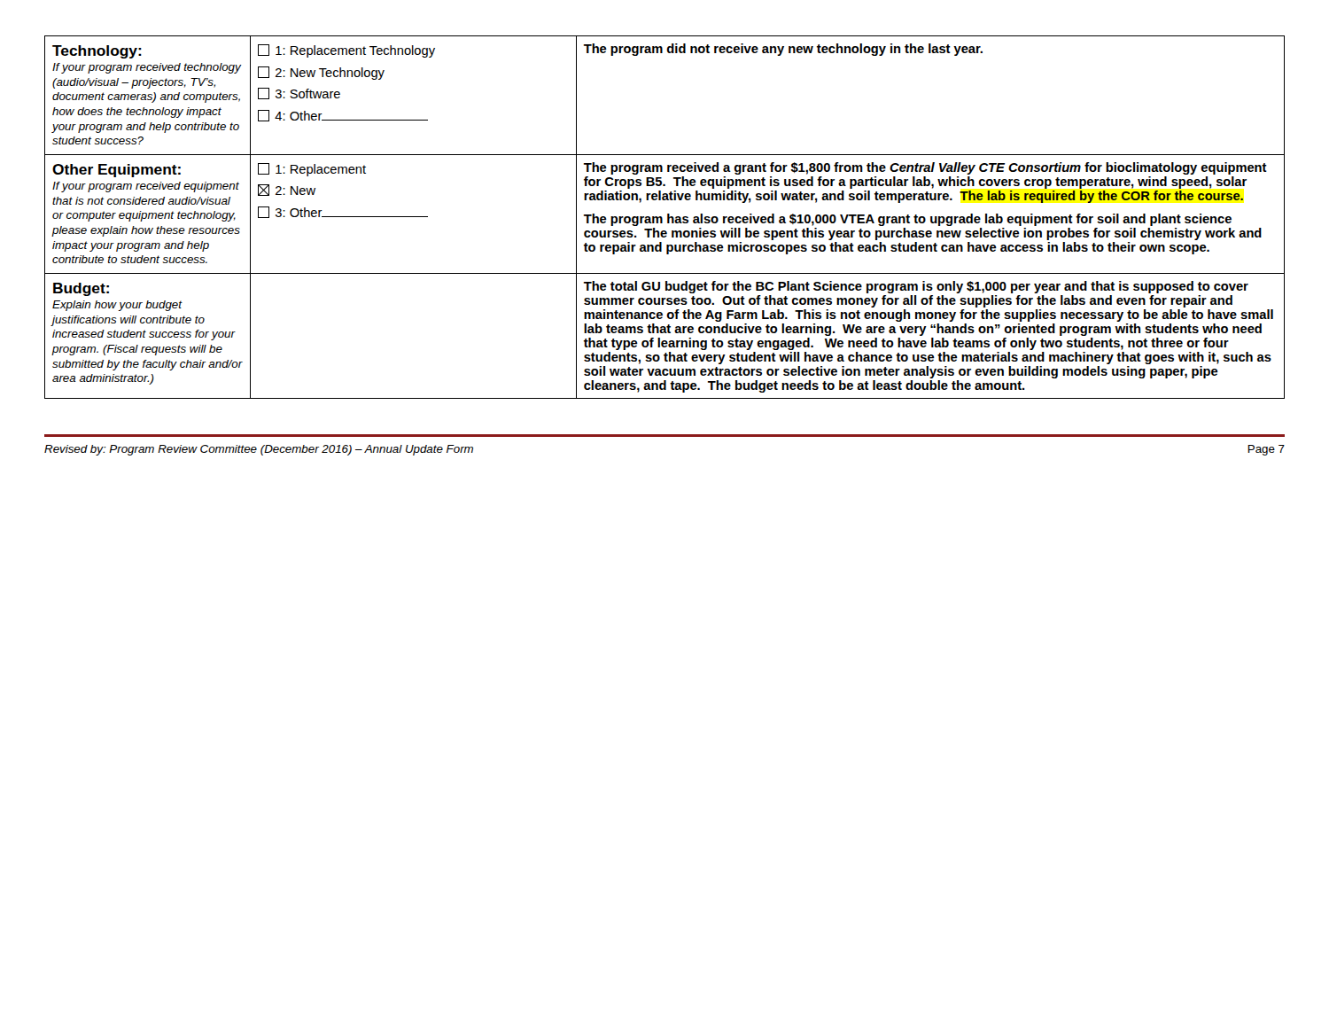| Technology: If your program received technology (audio/visual – projectors, TV’s, document cameras) and computers, how does the technology impact your program and help contribute to student success? | 1: Replacement Technology 2: New Technology 3: Software 4: Other | The program did not receive any new technology in the last year. |
| Other Equipment: If your program received equipment that is not considered audio/visual or computer equipment technology, please explain how these resources impact your program and help contribute to student success. | 1: Replacement 2: New 3: Other | The program received a grant for $1,800 from the Central Valley CTE Consortium for bioclimatology equipment for Crops B5. The equipment is used for a particular lab, which covers crop temperature, wind speed, solar radiation, relative humidity, soil water, and soil temperature. The lab is required by the COR for the course. The program has also received a $10,000 VTEA grant to upgrade lab equipment for soil and plant science courses. The monies will be spent this year to purchase new selective ion probes for soil chemistry work and to repair and purchase microscopes so that each student can have access in labs to their own scope. |
| Budget: Explain how your budget justifications will contribute to increased student success for your program. ( Fiscal requests will be submitted by the faculty chair and/or area administrator.) | | The total GU budget for the BC Plant Science program is only $1,000 per year and that is supposed to cover summer courses too. Out of that comes money for all of the supplies for the labs and even for repair and maintenance of the Ag Farm Lab. This is not enough money for the supplies necessary to be able to have small lab teams that are conducive to learning. We are a very “hands on” oriented program with students who need that type of learning to stay engaged. We need to have lab teams of only two students, not three or four students, so that every student will have a chance to use the materials and machinery that goes with it, such as soil water vacuum extractors or selective ion meter analysis or even building models using paper, pipe cleaners, and tape. The budget needs to be at least double the amount. |
Revised by: Program Review Committee (December 2016) – Annual Update Form Page 7